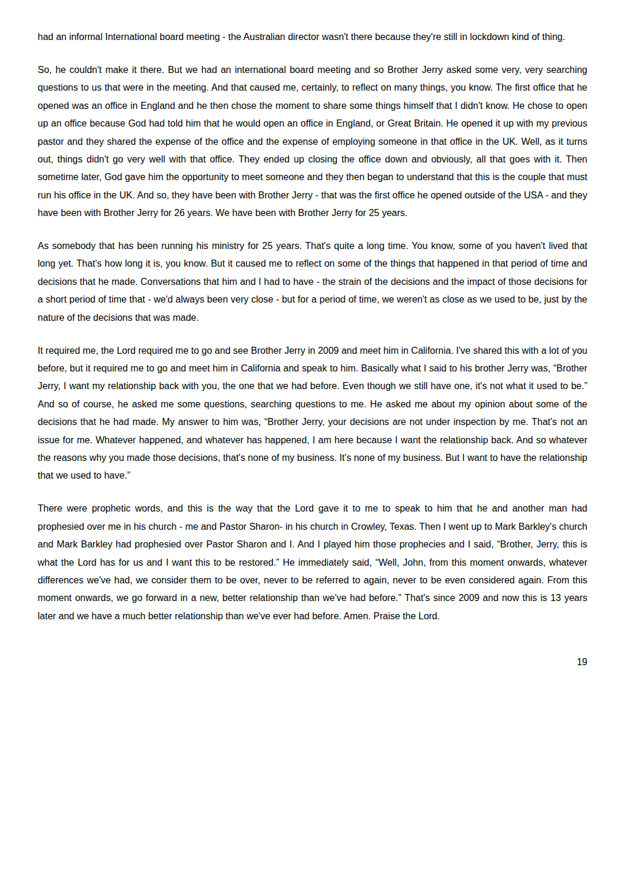had an informal International board meeting - the Australian director wasn't there because they're still in lockdown kind of thing.
So, he couldn't make it there. But we had an international board meeting and so Brother Jerry asked some very, very searching questions to us that were in the meeting. And that caused me, certainly, to reflect on many things, you know. The first office that he opened was an office in England and he then chose the moment to share some things himself that I didn't know. He chose to open up an office because God had told him that he would open an office in England, or Great Britain. He opened it up with my previous pastor and they shared the expense of the office and the expense of employing someone in that office in the UK. Well, as it turns out, things didn't go very well with that office. They ended up closing the office down and obviously, all that goes with it. Then sometime later, God gave him the opportunity to meet someone and they then began to understand that this is the couple that must run his office in the UK. And so, they have been with Brother Jerry - that was the first office he opened outside of the USA - and they have been with Brother Jerry for 26 years. We have been with Brother Jerry for 25 years.
As somebody that has been running his ministry for 25 years. That's quite a long time. You know, some of you haven't lived that long yet. That's how long it is, you know. But it caused me to reflect on some of the things that happened in that period of time and decisions that he made. Conversations that him and I had to have - the strain of the decisions and the impact of those decisions for a short period of time that - we'd always been very close - but for a period of time, we weren't as close as we used to be, just by the nature of the decisions that was made.
It required me, the Lord required me to go and see Brother Jerry in 2009 and meet him in California. I've shared this with a lot of you before, but it required me to go and meet him in California and speak to him. Basically what I said to his brother Jerry was, “Brother Jerry, I want my relationship back with you, the one that we had before. Even though we still have one, it's not what it used to be.” And so of course, he asked me some questions, searching questions to me. He asked me about my opinion about some of the decisions that he had made. My answer to him was, “Brother Jerry, your decisions are not under inspection by me. That's not an issue for me. Whatever happened, and whatever has happened, I am here because I want the relationship back. And so whatever the reasons why you made those decisions, that's none of my business. It's none of my business. But I want to have the relationship that we used to have.”
There were prophetic words, and this is the way that the Lord gave it to me to speak to him that he and another man had prophesied over me in his church - me and Pastor Sharon- in his church in Crowley, Texas. Then I went up to Mark Barkley's church and Mark Barkley had prophesied over Pastor Sharon and I. And I played him those prophecies and I said, “Brother, Jerry, this is what the Lord has for us and I want this to be restored.” He immediately said, “Well, John, from this moment onwards, whatever differences we've had, we consider them to be over, never to be referred to again, never to be even considered again. From this moment onwards, we go forward in a new, better relationship than we've had before.” That's since 2009 and now this is 13 years later and we have a much better relationship than we've ever had before. Amen. Praise the Lord.
19